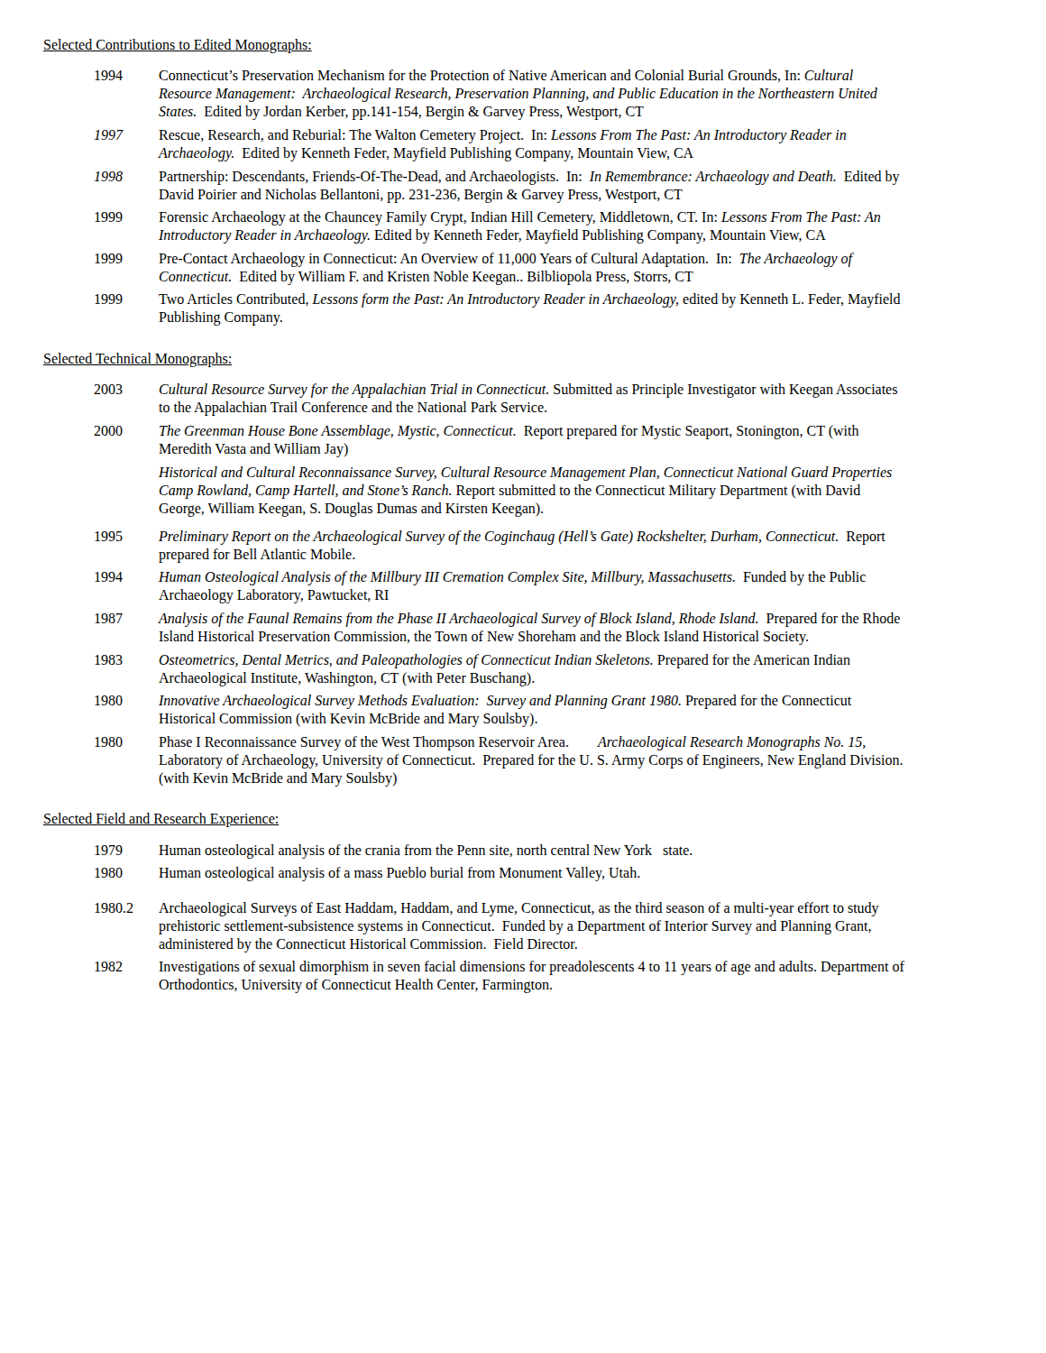Selected Contributions to Edited Monographs:
1994
Connecticut’s Preservation Mechanism for the Protection of Native American and Colonial Burial Grounds, In: Cultural Resource Management: Archaeological Research, Preservation Planning, and Public Education in the Northeastern United States. Edited by Jordan Kerber, pp.141-154, Bergin & Garvey Press, Westport, CT
1997
Rescue, Research, and Reburial: The Walton Cemetery Project. In: Lessons From The Past: An Introductory Reader in Archaeology. Edited by Kenneth Feder, Mayfield Publishing Company, Mountain View, CA
1998
Partnership: Descendants, Friends-Of-The-Dead, and Archaeologists. In: In Remembrance: Archaeology and Death. Edited by David Poirier and Nicholas Bellantoni, pp. 231-236, Bergin & Garvey Press, Westport, CT
1999
Forensic Archaeology at the Chauncey Family Crypt, Indian Hill Cemetery, Middletown, CT. In: Lessons From The Past: An Introductory Reader in Archaeology. Edited by Kenneth Feder, Mayfield Publishing Company, Mountain View, CA
1999
Pre-Contact Archaeology in Connecticut: An Overview of 11,000 Years of Cultural Adaptation. In: The Archaeology of Connecticut. Edited by William F. and Kristen Noble Keegan.. Bilbliopola Press, Storrs, CT
1999
Two Articles Contributed, Lessons form the Past: An Introductory Reader in Archaeology, edited by Kenneth L. Feder, Mayfield Publishing Company.
Selected Technical Monographs:
2003
Cultural Resource Survey for the Appalachian Trial in Connecticut. Submitted as Principle Investigator with Keegan Associates to the Appalachian Trail Conference and the National Park Service.
2000
The Greenman House Bone Assemblage, Mystic, Connecticut. Report prepared for Mystic Seaport, Stonington, CT (with Meredith Vasta and William Jay)
Historical and Cultural Reconnaissance Survey, Cultural Resource Management Plan, Connecticut National Guard Properties Camp Rowland, Camp Hartell, and Stone’s Ranch. Report submitted to the Connecticut Military Department (with David George, William Keegan, S. Douglas Dumas and Kirsten Keegan).
1995
Preliminary Report on the Archaeological Survey of the Coginchaug (Hell’s Gate) Rockshelter, Durham, Connecticut. Report prepared for Bell Atlantic Mobile.
1994
Human Osteological Analysis of the Millbury III Cremation Complex Site, Millbury, Massachusetts. Funded by the Public Archaeology Laboratory, Pawtucket, RI
1987
Analysis of the Faunal Remains from the Phase II Archaeological Survey of Block Island, Rhode Island. Prepared for the Rhode Island Historical Preservation Commission, the Town of New Shoreham and the Block Island Historical Society.
1983
Osteometrics, Dental Metrics, and Paleopathologies of Connecticut Indian Skeletons. Prepared for the American Indian Archaeological Institute, Washington, CT (with Peter Buschang).
1980
Innovative Archaeological Survey Methods Evaluation: Survey and Planning Grant 1980. Prepared for the Connecticut Historical Commission (with Kevin McBride and Mary Soulsby).
1980
Phase I Reconnaissance Survey of the West Thompson Reservoir Area. Archaeological Research Monographs No. 15, Laboratory of Archaeology, University of Connecticut. Prepared for the U. S. Army Corps of Engineers, New England Division. (with Kevin McBride and Mary Soulsby)
Selected Field and Research Experience:
1979
Human osteological analysis of the crania from the Penn site, north central New York state.
1980
Human osteological analysis of a mass Pueblo burial from Monument Valley, Utah.
1980.2
Archaeological Surveys of East Haddam, Haddam, and Lyme, Connecticut, as the third season of a multi-year effort to study prehistoric settlement-subsistence systems in Connecticut. Funded by a Department of Interior Survey and Planning Grant, administered by the Connecticut Historical Commission. Field Director.
1982
Investigations of sexual dimorphism in seven facial dimensions for preadolescents 4 to 11 years of age and adults. Department of Orthodontics, University of Connecticut Health Center, Farmington.